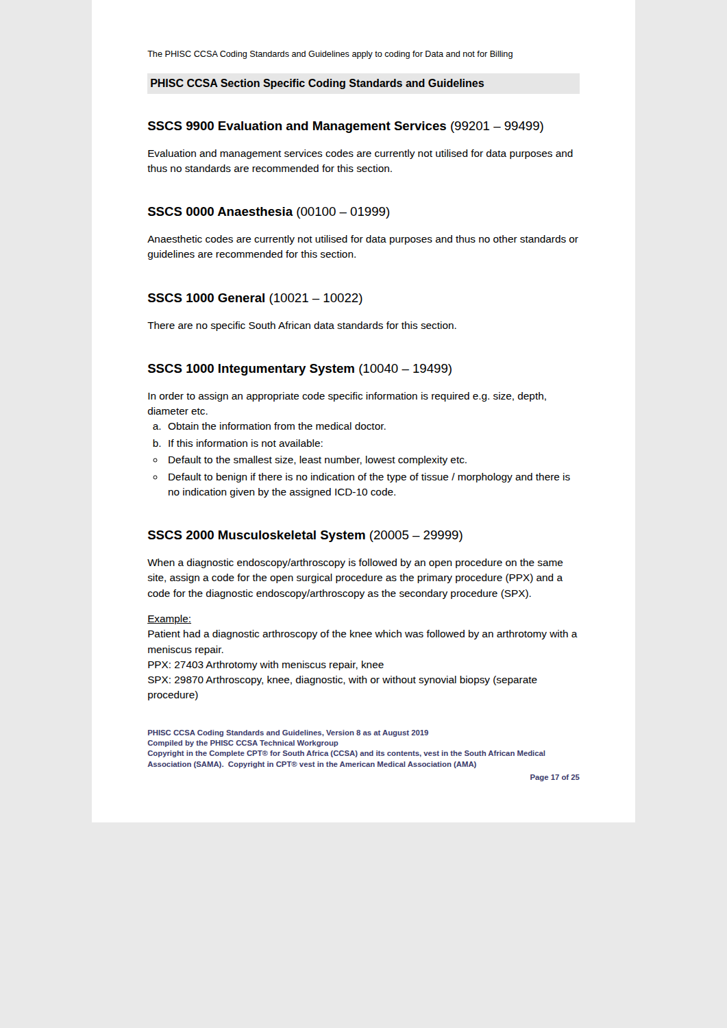The PHISC CCSA Coding Standards and Guidelines apply to coding for Data and not for Billing
PHISC CCSA Section Specific Coding Standards and Guidelines
SSCS 9900 Evaluation and Management Services (99201 – 99499)
Evaluation and management services codes are currently not utilised for data purposes and thus no standards are recommended for this section.
SSCS 0000 Anaesthesia (00100 – 01999)
Anaesthetic codes are currently not utilised for data purposes and thus no other standards or guidelines are recommended for this section.
SSCS 1000 General (10021 – 10022)
There are no specific South African data standards for this section.
SSCS 1000 Integumentary System (10040 – 19499)
In order to assign an appropriate code specific information is required e.g. size, depth, diameter etc.
Obtain the information from the medical doctor.
If this information is not available:
Default to the smallest size, least number, lowest complexity etc.
Default to benign if there is no indication of the type of tissue / morphology and there is no indication given by the assigned ICD-10 code.
SSCS 2000 Musculoskeletal System (20005 – 29999)
When a diagnostic endoscopy/arthroscopy is followed by an open procedure on the same site, assign a code for the open surgical procedure as the primary procedure (PPX) and a code for the diagnostic endoscopy/arthroscopy as the secondary procedure (SPX).
Example:
Patient had a diagnostic arthroscopy of the knee which was followed by an arthrotomy with a meniscus repair.
PPX: 27403 Arthrotomy with meniscus repair, knee
SPX: 29870 Arthroscopy, knee, diagnostic, with or without synovial biopsy (separate procedure)
PHISC CCSA Coding Standards and Guidelines, Version 8 as at August 2019
Compiled by the PHISC CCSA Technical Workgroup
Copyright in the Complete CPT® for South Africa (CCSA) and its contents, vest in the South African Medical Association (SAMA). Copyright in CPT® vest in the American Medical Association (AMA)
Page 17 of 25